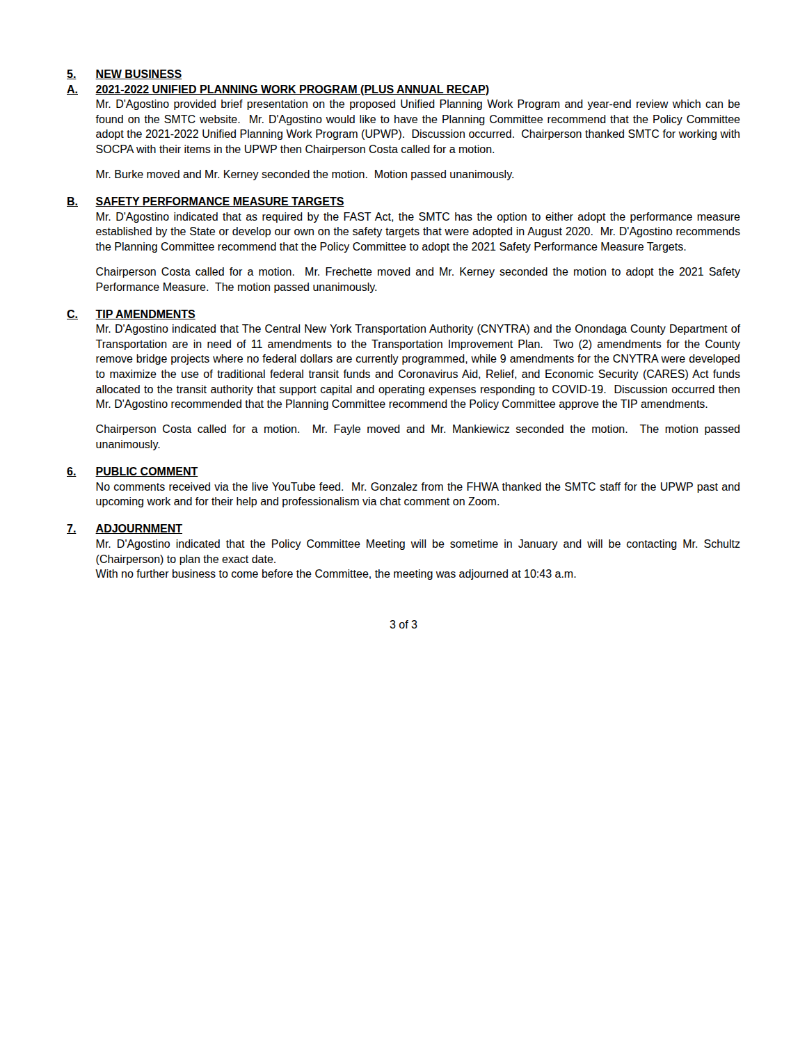5. NEW BUSINESS
A. 2021-2022 UNIFIED PLANNING WORK PROGRAM (PLUS ANNUAL RECAP)
Mr. D'Agostino provided brief presentation on the proposed Unified Planning Work Program and year-end review which can be found on the SMTC website. Mr. D'Agostino would like to have the Planning Committee recommend that the Policy Committee adopt the 2021-2022 Unified Planning Work Program (UPWP). Discussion occurred. Chairperson thanked SMTC for working with SOCPA with their items in the UPWP then Chairperson Costa called for a motion.
Mr. Burke moved and Mr. Kerney seconded the motion. Motion passed unanimously.
B. SAFETY PERFORMANCE MEASURE TARGETS
Mr. D'Agostino indicated that as required by the FAST Act, the SMTC has the option to either adopt the performance measure established by the State or develop our own on the safety targets that were adopted in August 2020. Mr. D'Agostino recommends the Planning Committee recommend that the Policy Committee to adopt the 2021 Safety Performance Measure Targets.
Chairperson Costa called for a motion. Mr. Frechette moved and Mr. Kerney seconded the motion to adopt the 2021 Safety Performance Measure. The motion passed unanimously.
C. TIP AMENDMENTS
Mr. D'Agostino indicated that The Central New York Transportation Authority (CNYTRA) and the Onondaga County Department of Transportation are in need of 11 amendments to the Transportation Improvement Plan. Two (2) amendments for the County remove bridge projects where no federal dollars are currently programmed, while 9 amendments for the CNYTRA were developed to maximize the use of traditional federal transit funds and Coronavirus Aid, Relief, and Economic Security (CARES) Act funds allocated to the transit authority that support capital and operating expenses responding to COVID-19. Discussion occurred then Mr. D'Agostino recommended that the Planning Committee recommend the Policy Committee approve the TIP amendments.
Chairperson Costa called for a motion. Mr. Fayle moved and Mr. Mankiewicz seconded the motion. The motion passed unanimously.
6. PUBLIC COMMENT
No comments received via the live YouTube feed. Mr. Gonzalez from the FHWA thanked the SMTC staff for the UPWP past and upcoming work and for their help and professionalism via chat comment on Zoom.
7. ADJOURNMENT
Mr. D'Agostino indicated that the Policy Committee Meeting will be sometime in January and will be contacting Mr. Schultz (Chairperson) to plan the exact date.
With no further business to come before the Committee, the meeting was adjourned at 10:43 a.m.
3 of 3